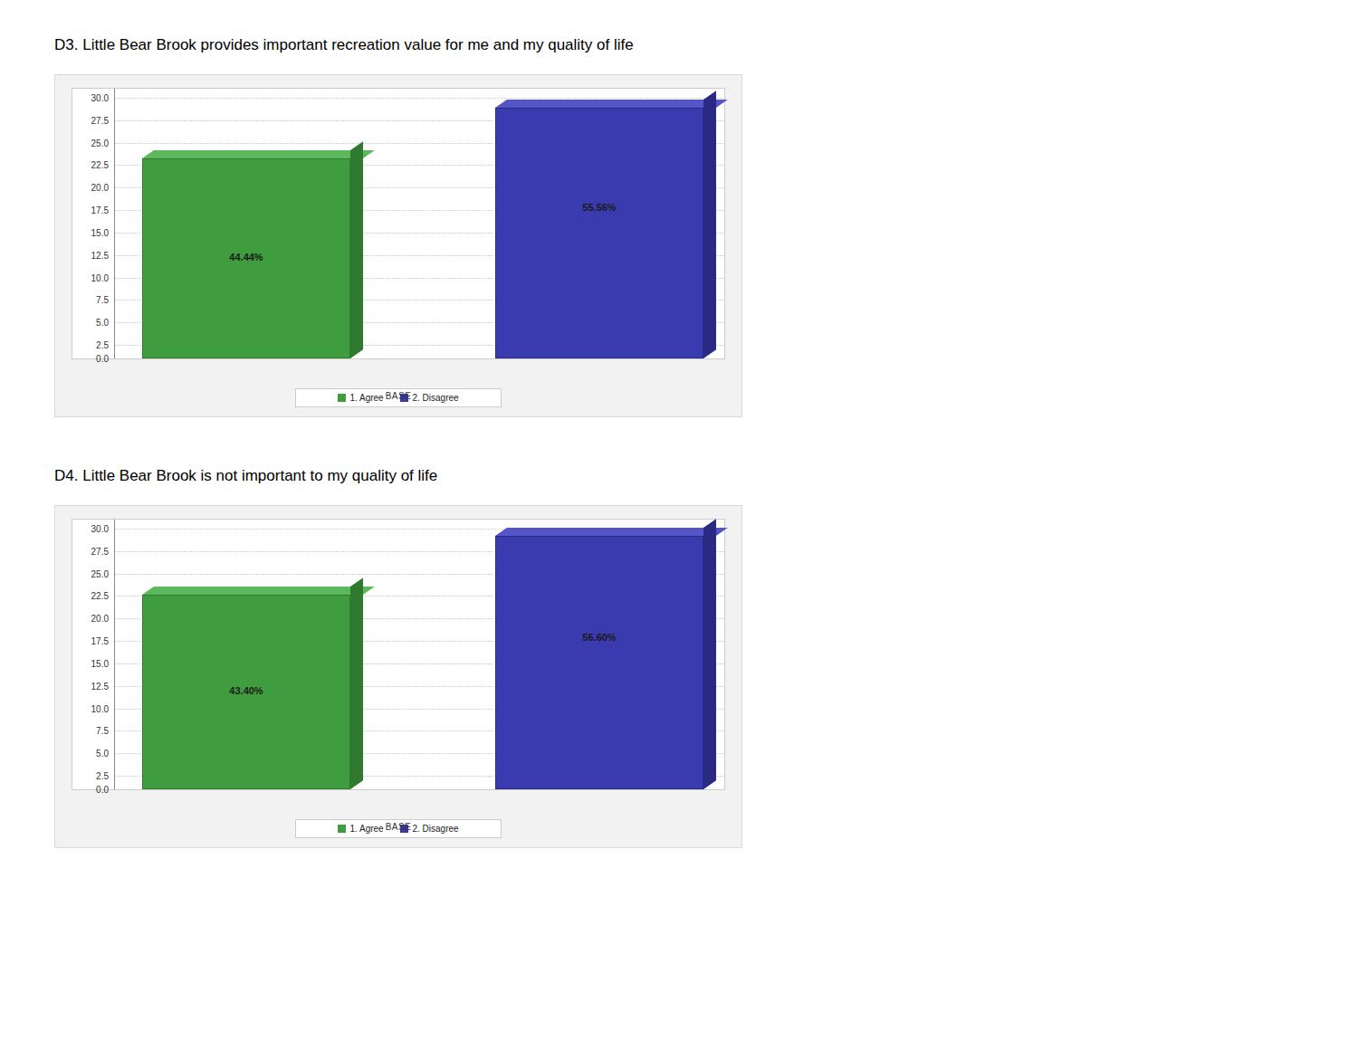D3. Little Bear Brook provides important recreation value for me and my quality of life
30.0 27.5 25.0 22.5 20.0 17.5 15.0 12.5 10.0 7.5 5.0 2.5 0.0
44.44%
55.56%
BASE
1. Agree 2. Disagree
D4. Little Bear Brook is not important to my quality of life
30.0 27.5 25.0 22.5 20.0 17.5 15.0 12.5 10.0 7.5 5.0 2.5 0.0
43.40%
56.60%
BASE
1. Agree 2. Disagree